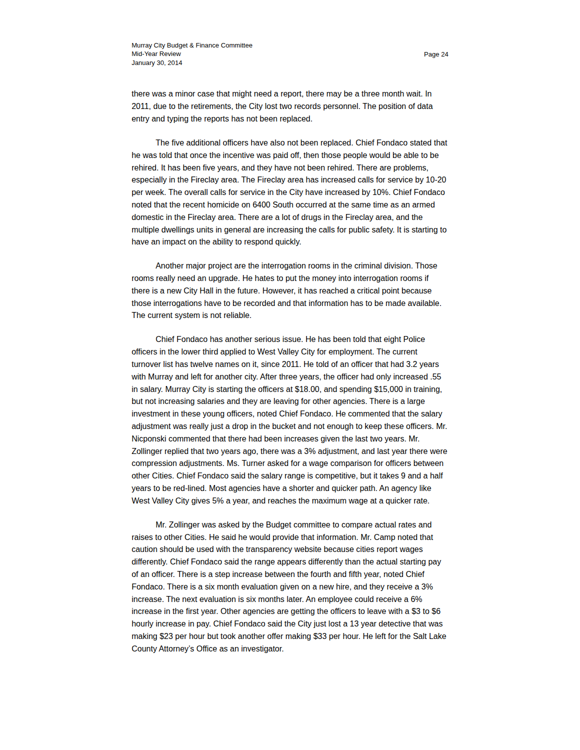Murray City Budget & Finance Committee
Mid-Year Review
January 30, 2014
Page 24
there was a minor case that might need a report, there may be a three month wait. In 2011, due to the retirements, the City lost two records personnel. The position of data entry and typing the reports has not been replaced.
The five additional officers have also not been replaced. Chief Fondaco stated that he was told that once the incentive was paid off, then those people would be able to be rehired. It has been five years, and they have not been rehired. There are problems, especially in the Fireclay area. The Fireclay area has increased calls for service by 10-20 per week. The overall calls for service in the City have increased by 10%. Chief Fondaco noted that the recent homicide on 6400 South occurred at the same time as an armed domestic in the Fireclay area. There are a lot of drugs in the Fireclay area, and the multiple dwellings units in general are increasing the calls for public safety. It is starting to have an impact on the ability to respond quickly.
Another major project are the interrogation rooms in the criminal division. Those rooms really need an upgrade. He hates to put the money into interrogation rooms if there is a new City Hall in the future. However, it has reached a critical point because those interrogations have to be recorded and that information has to be made available. The current system is not reliable.
Chief Fondaco has another serious issue. He has been told that eight Police officers in the lower third applied to West Valley City for employment. The current turnover list has twelve names on it, since 2011. He told of an officer that had 3.2 years with Murray and left for another city. After three years, the officer had only increased .55 in salary. Murray City is starting the officers at $18.00, and spending $15,000 in training, but not increasing salaries and they are leaving for other agencies. There is a large investment in these young officers, noted Chief Fondaco. He commented that the salary adjustment was really just a drop in the bucket and not enough to keep these officers. Mr. Nicponski commented that there had been increases given the last two years. Mr. Zollinger replied that two years ago, there was a 3% adjustment, and last year there were compression adjustments. Ms. Turner asked for a wage comparison for officers between other Cities. Chief Fondaco said the salary range is competitive, but it takes 9 and a half years to be red-lined. Most agencies have a shorter and quicker path. An agency like West Valley City gives 5% a year, and reaches the maximum wage at a quicker rate.
Mr. Zollinger was asked by the Budget committee to compare actual rates and raises to other Cities. He said he would provide that information. Mr. Camp noted that caution should be used with the transparency website because cities report wages differently. Chief Fondaco said the range appears differently than the actual starting pay of an officer. There is a step increase between the fourth and fifth year, noted Chief Fondaco. There is a six month evaluation given on a new hire, and they receive a 3% increase. The next evaluation is six months later. An employee could receive a 6% increase in the first year. Other agencies are getting the officers to leave with a $3 to $6 hourly increase in pay. Chief Fondaco said the City just lost a 13 year detective that was making $23 per hour but took another offer making $33 per hour. He left for the Salt Lake County Attorney’s Office as an investigator.